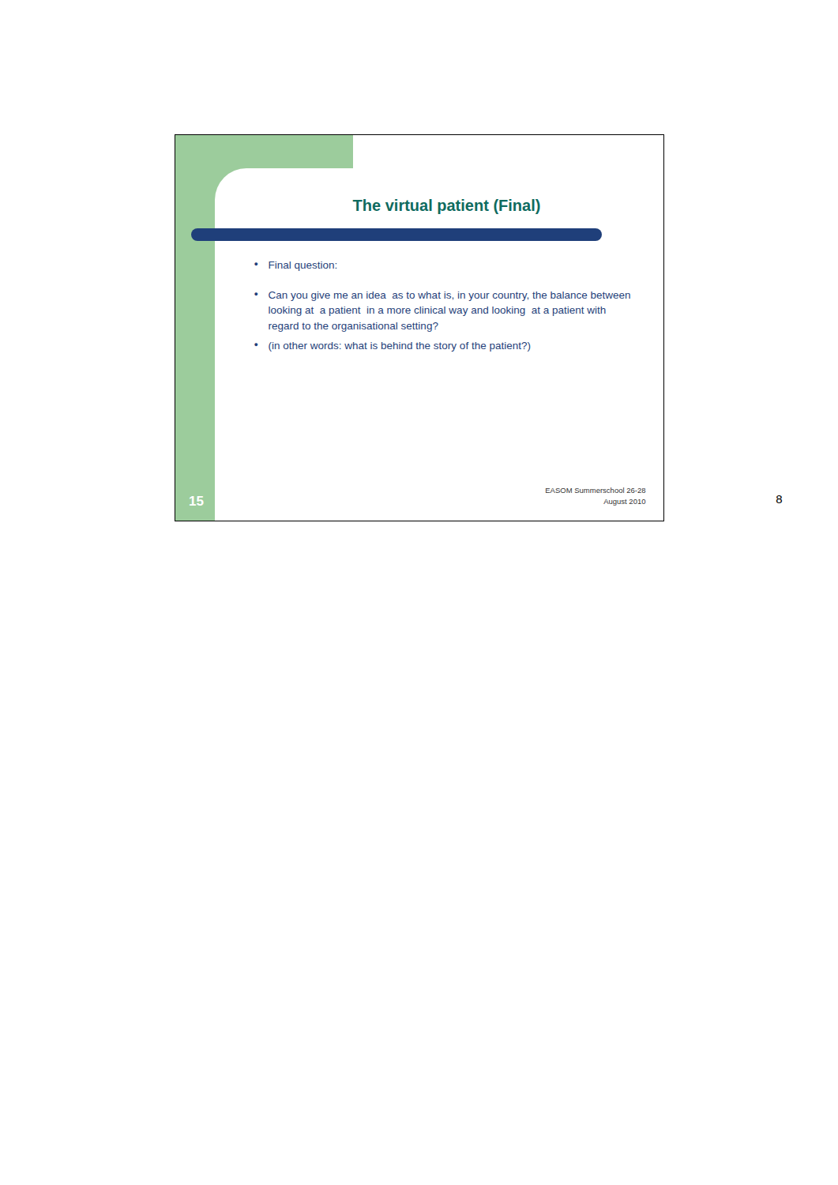The virtual patient (Final)
Final question:
Can you give me an idea as to what is, in your country, the balance between looking at a patient in a more clinical way and looking at a patient with regard to the organisational setting?
(in other words: what is behind the story of the patient?)
15
EASOM Summerschool 26-28
August 2010
8